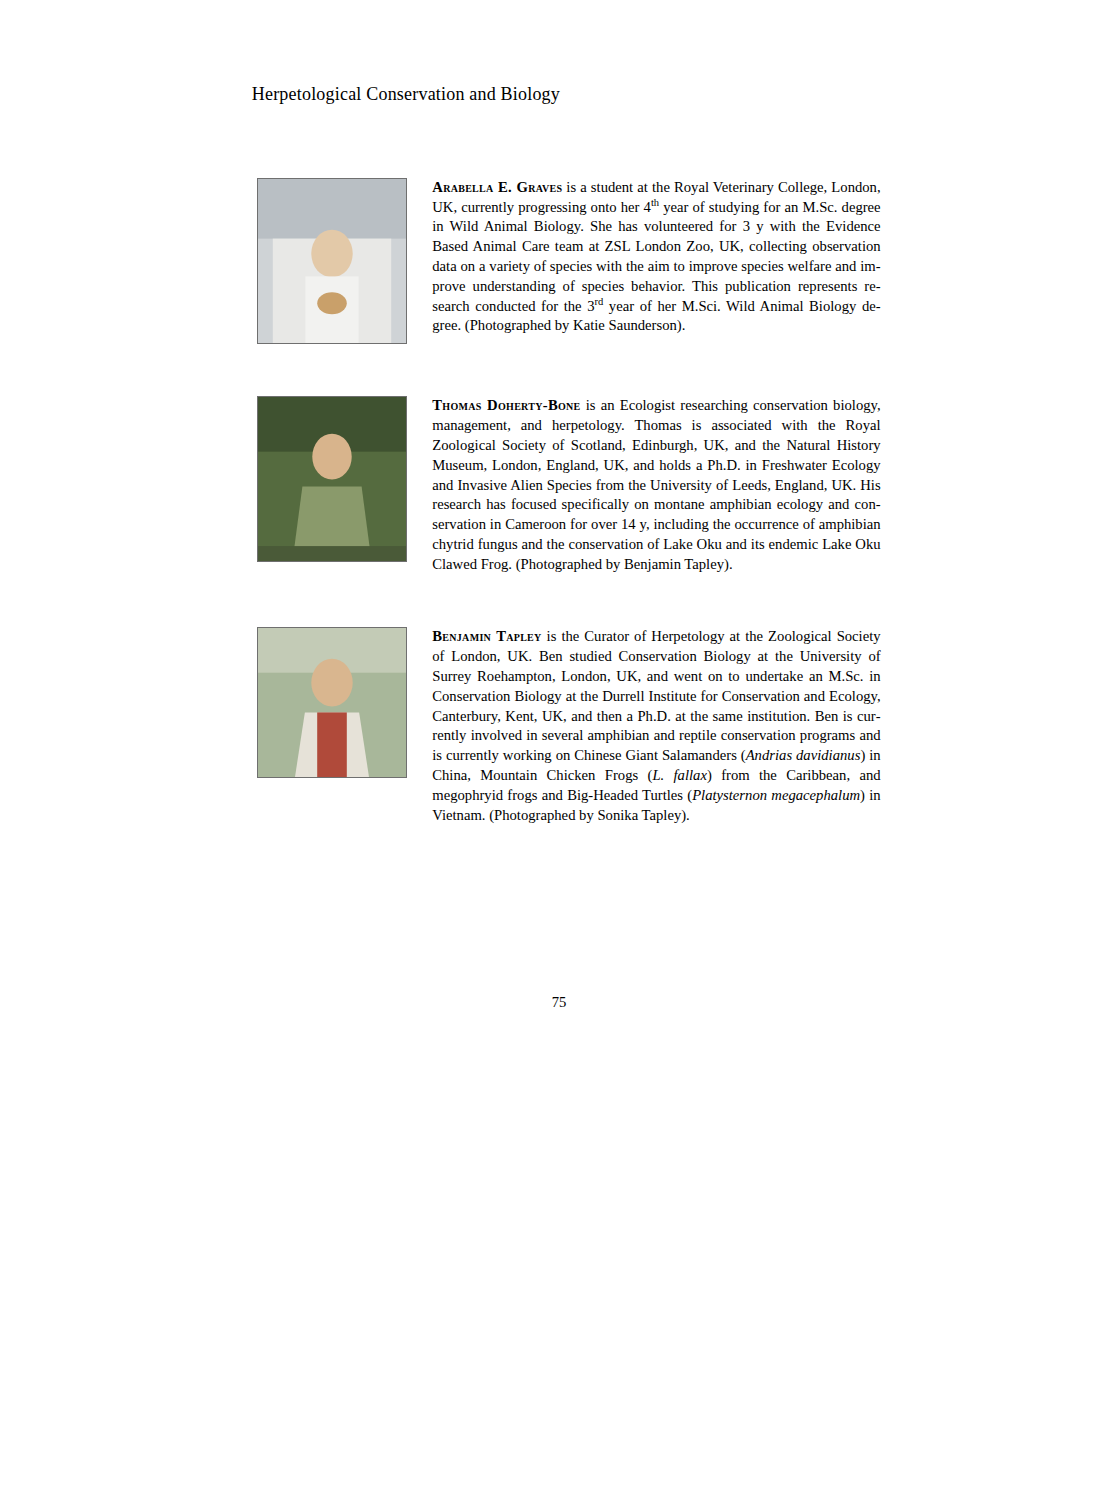Herpetological Conservation and Biology
Arabella E. Graves is a student at the Royal Veterinary College, London, UK, currently progressing onto her 4th year of studying for an M.Sc. degree in Wild Animal Biology. She has volunteered for 3 y with the Evidence Based Animal Care team at ZSL London Zoo, UK, collecting observation data on a variety of species with the aim to improve species welfare and improve understanding of species behavior. This publication represents research conducted for the 3rd year of her M.Sci. Wild Animal Biology degree. (Photographed by Katie Saunderson).
Thomas Doherty-Bone is an Ecologist researching conservation biology, management, and herpetology. Thomas is associated with the Royal Zoological Society of Scotland, Edinburgh, UK, and the Natural History Museum, London, England, UK, and holds a Ph.D. in Freshwater Ecology and Invasive Alien Species from the University of Leeds, England, UK. His research has focused specifically on montane amphibian ecology and conservation in Cameroon for over 14 y, including the occurrence of amphibian chytrid fungus and the conservation of Lake Oku and its endemic Lake Oku Clawed Frog. (Photographed by Benjamin Tapley).
Benjamin Tapley is the Curator of Herpetology at the Zoological Society of London, UK. Ben studied Conservation Biology at the University of Surrey Roehampton, London, UK, and went on to undertake an M.Sc. in Conservation Biology at the Durrell Institute for Conservation and Ecology, Canterbury, Kent, UK, and then a Ph.D. at the same institution. Ben is currently involved in several amphibian and reptile conservation programs and is currently working on Chinese Giant Salamanders (Andrias davidianus) in China, Mountain Chicken Frogs (L. fallax) from the Caribbean, and megophryid frogs and Big-Headed Turtles (Platysternon megacephalum) in Vietnam. (Photographed by Sonika Tapley).
75